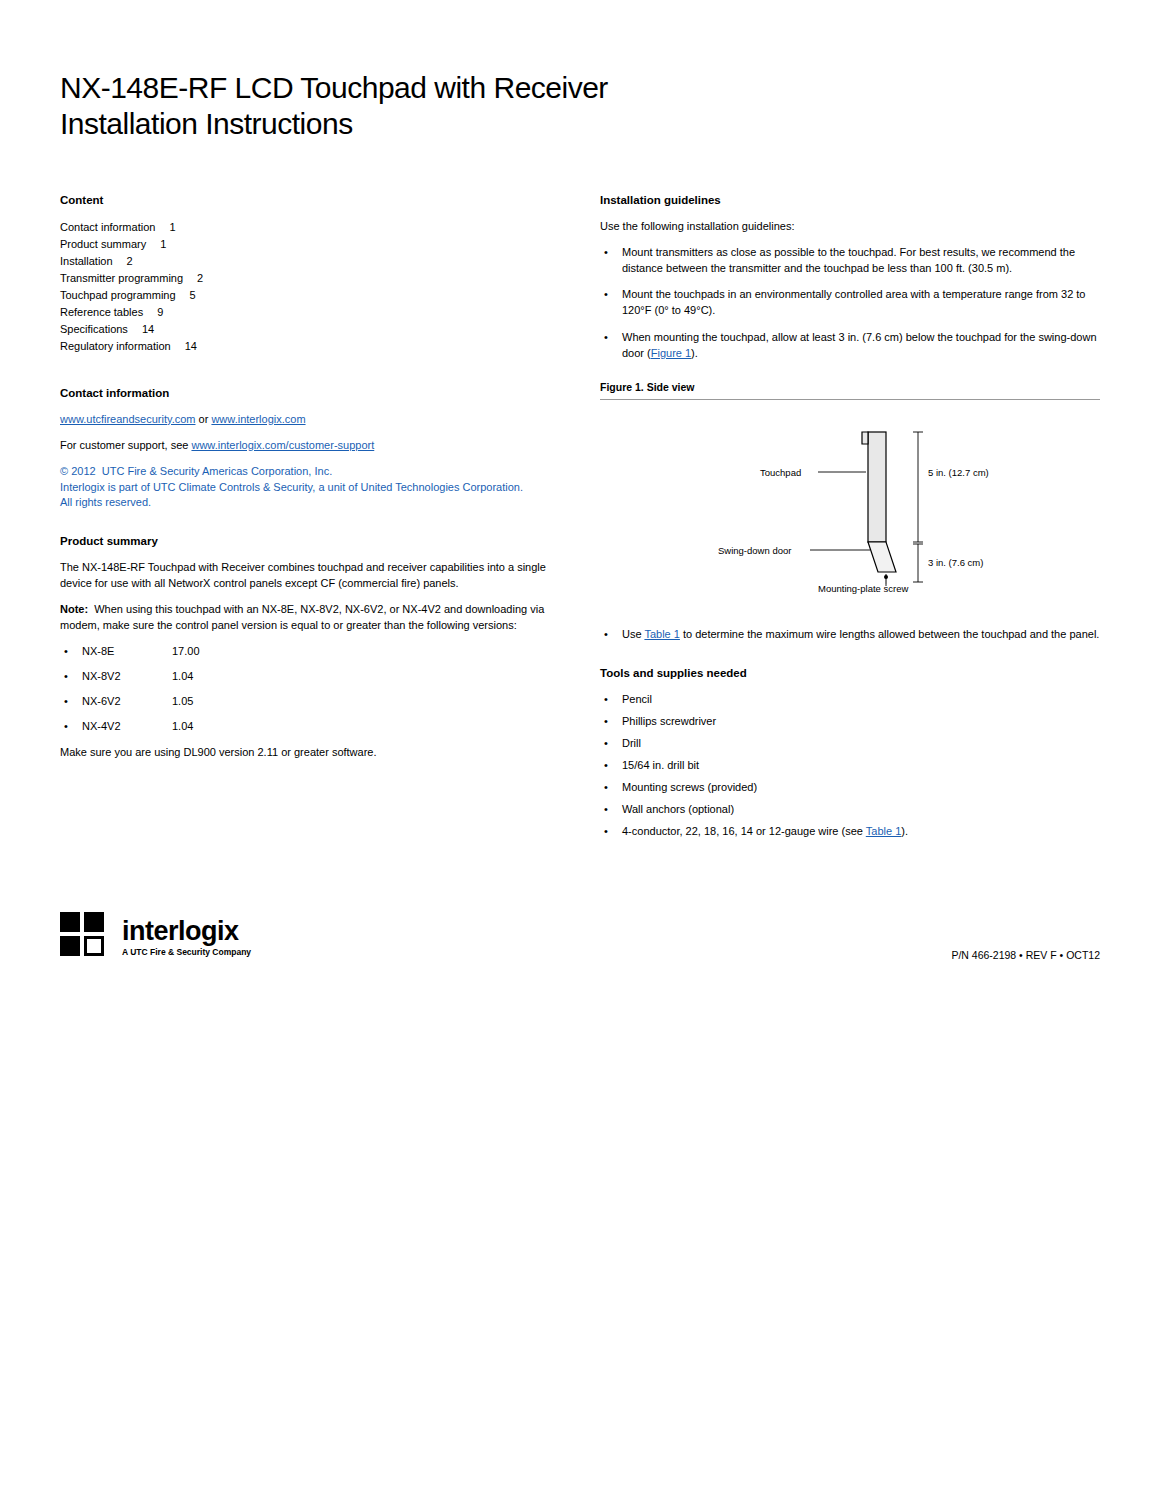NX-148E-RF LCD Touchpad with Receiver
Installation Instructions
Content
Contact information1
Product summary1
Installation2
Transmitter programming2
Touchpad programming5
Reference tables9
Specifications14
Regulatory information14
Contact information
www.utcfireandsecurity.com or www.interlogix.com
For customer support, see www.interlogix.com/customer-support
© 2012 UTC Fire & Security Americas Corporation, Inc.
Interlogix is part of UTC Climate Controls & Security, a unit of United Technologies Corporation.
All rights reserved.
Product summary
The NX-148E-RF Touchpad with Receiver combines touchpad and receiver capabilities into a single device for use with all NetworX control panels except CF (commercial fire) panels.
Note: When using this touchpad with an NX-8E, NX-8V2, NX-6V2, or NX-4V2 and downloading via modem, make sure the control panel version is equal to or greater than the following versions:
NX-8E17.00
NX-8V21.04
NX-6V21.05
NX-4V21.04
Make sure you are using DL900 version 2.11 or greater software.
Installation guidelines
Use the following installation guidelines:
Mount transmitters as close as possible to the touchpad. For best results, we recommend the distance between the transmitter and the touchpad be less than 100 ft. (30.5 m).
Mount the touchpads in an environmentally controlled area with a temperature range from 32 to 120°F (0° to 49°C).
When mounting the touchpad, allow at least 3 in. (7.6 cm) below the touchpad for the swing-down door (Figure 1).
Figure 1. Side view
Touchpad Swing-down door Mounting-plate screw 5 in. (12.7 cm) 3 in. (7.6 cm)
Use Table 1 to determine the maximum wire lengths allowed between the touchpad and the panel.
Tools and supplies needed
Pencil
Phillips screwdriver
Drill
15/64 in. drill bit
Mounting screws (provided)
Wall anchors (optional)
4-conductor, 22, 18, 16, 14 or 12-gauge wire (see Table 1).
interlogix
A UTC Fire & Security Company
P/N 466-2198 • REV F • OCT12